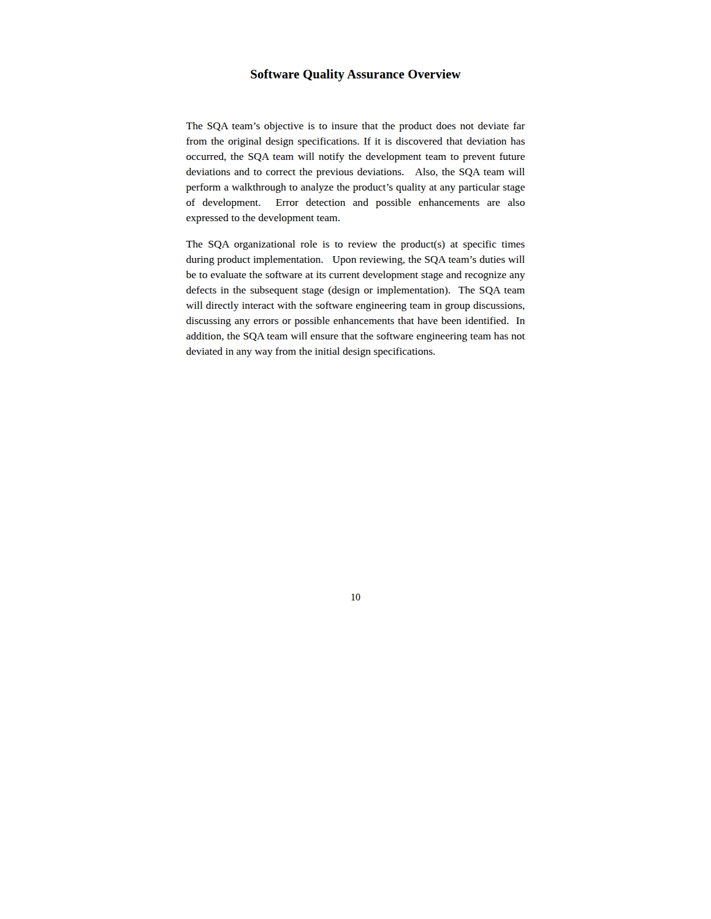Software Quality Assurance Overview
The SQA team’s objective is to insure that the product does not deviate far from the original design specifications. If it is discovered that deviation has occurred, the SQA team will notify the development team to prevent future deviations and to correct the previous deviations. Also, the SQA team will perform a walkthrough to analyze the product’s quality at any particular stage of development. Error detection and possible enhancements are also expressed to the development team.
The SQA organizational role is to review the product(s) at specific times during product implementation. Upon reviewing, the SQA team’s duties will be to evaluate the software at its current development stage and recognize any defects in the subsequent stage (design or implementation). The SQA team will directly interact with the software engineering team in group discussions, discussing any errors or possible enhancements that have been identified. In addition, the SQA team will ensure that the software engineering team has not deviated in any way from the initial design specifications.
10